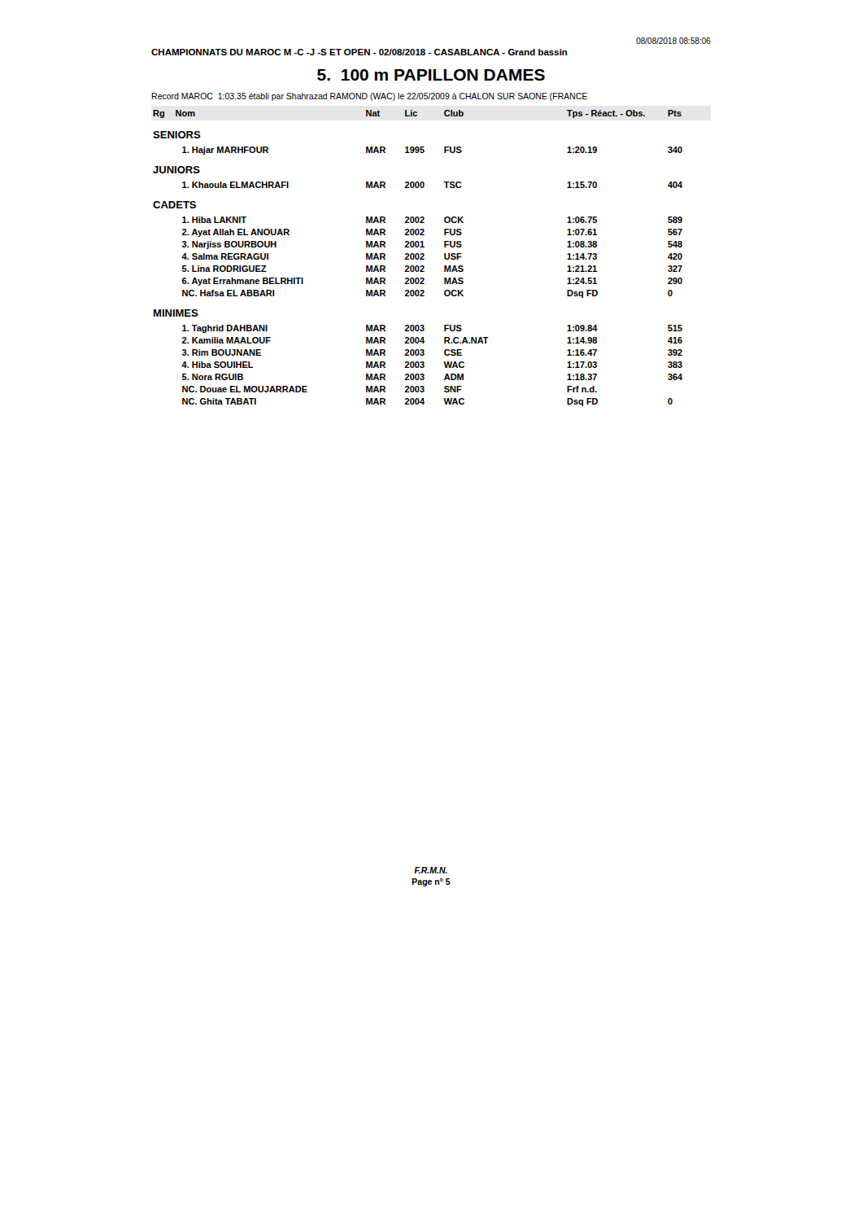08/08/2018 08:58:06
CHAMPIONNATS DU MAROC M -C -J -S ET OPEN - 02/08/2018 - CASABLANCA - Grand bassin
5. 100 m PAPILLON DAMES
Record MAROC 1:03.35 établi par Shahrazad RAMOND (WAC) le 22/05/2009 à CHALON SUR SAONE (FRANCE
| Rg | Nom | Nat | Lic | Club | Tps - Réact. - Obs. | Pts |
| --- | --- | --- | --- | --- | --- | --- |
| SENIORS |
| | 1. Hajar MARHFOUR | MAR | 1995 | FUS | 1:20.19 | 340 |
| JUNIORS |
| | 1. Khaoula ELMACHRAFI | MAR | 2000 | TSC | 1:15.70 | 404 |
| CADETS |
| | 1. Hiba LAKNIT | MAR | 2002 | OCK | 1:06.75 | 589 |
| | 2. Ayat Allah EL ANOUAR | MAR | 2002 | FUS | 1:07.61 | 567 |
| | 3. Narjiss BOURBOUH | MAR | 2001 | FUS | 1:08.38 | 548 |
| | 4. Salma REGRAGUI | MAR | 2002 | USF | 1:14.73 | 420 |
| | 5. Lina RODRIGUEZ | MAR | 2002 | MAS | 1:21.21 | 327 |
| | 6. Ayat Errahmane BELRHITI | MAR | 2002 | MAS | 1:24.51 | 290 |
| | NC. Hafsa EL ABBARI | MAR | 2002 | OCK | Dsq FD | 0 |
| MINIMES |
| | 1. Taghrid DAHBANI | MAR | 2003 | FUS | 1:09.84 | 515 |
| | 2. Kamilia MAALOUF | MAR | 2004 | R.C.A.NAT | 1:14.98 | 416 |
| | 3. Rim BOUJNANE | MAR | 2003 | CSE | 1:16.47 | 392 |
| | 4. Hiba SOUIHEL | MAR | 2003 | WAC | 1:17.03 | 383 |
| | 5. Nora RGUIB | MAR | 2003 | ADM | 1:18.37 | 364 |
| | NC. Douae EL MOUJARRADE | MAR | 2003 | SNF | Frf n.d. | |
| | NC. Ghita TABATI | MAR | 2004 | WAC | Dsq FD | 0 |
F.R.M.N.
Page n° 5